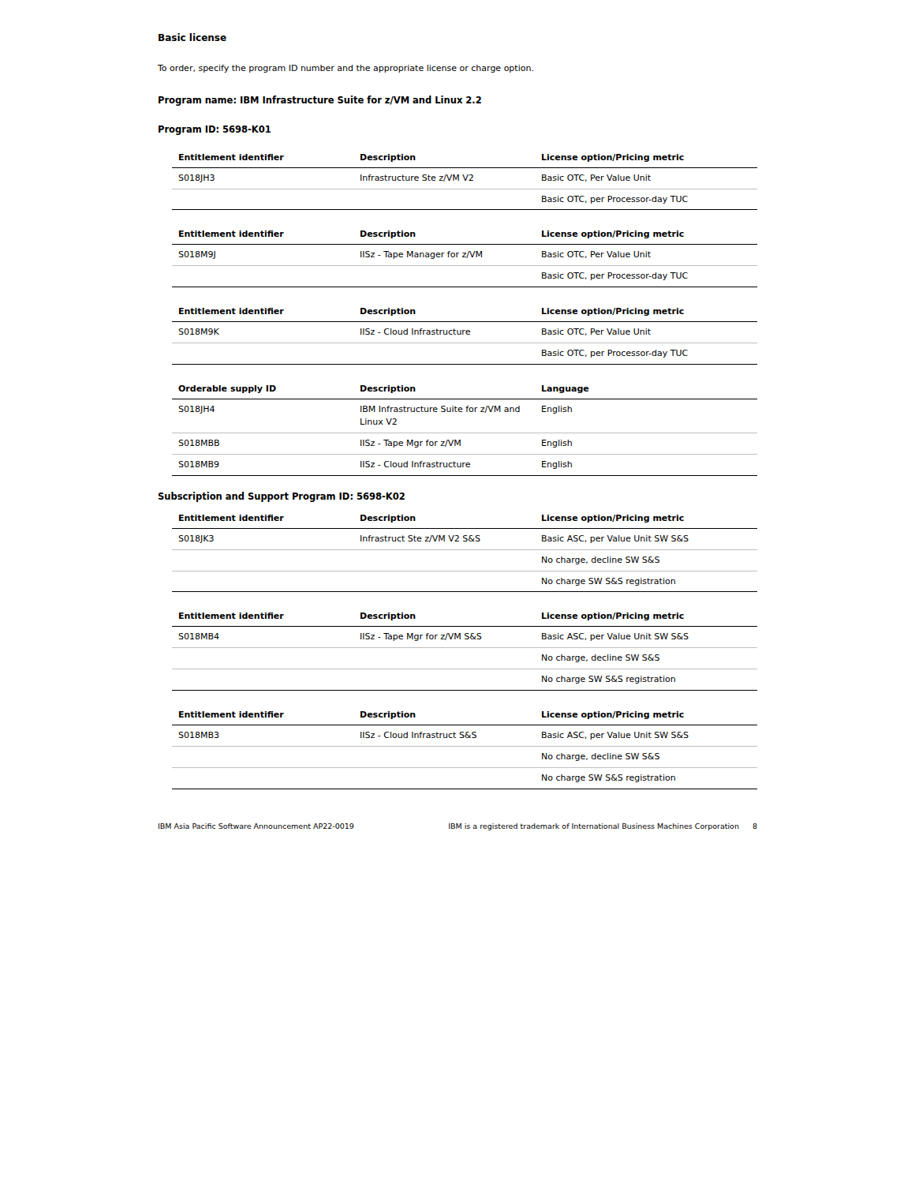Basic license
To order, specify the program ID number and the appropriate license or charge option.
Program name: IBM Infrastructure Suite for z/VM and Linux 2.2
Program ID: 5698-K01
| Entitlement identifier | Description | License option/Pricing metric |
| --- | --- | --- |
| S018JH3 | Infrastructure Ste z/VM V2 | Basic OTC, Per Value Unit |
| | | Basic OTC, per Processor-day TUC |
| Entitlement identifier | Description | License option/Pricing metric |
| --- | --- | --- |
| S018M9J | IISz - Tape Manager for z/VM | Basic OTC, Per Value Unit |
| | | Basic OTC, per Processor-day TUC |
| Entitlement identifier | Description | License option/Pricing metric |
| --- | --- | --- |
| S018M9K | IISz - Cloud Infrastructure | Basic OTC, Per Value Unit |
| | | Basic OTC, per Processor-day TUC |
| Orderable supply ID | Description | Language |
| --- | --- | --- |
| S018JH4 | IBM Infrastructure Suite for z/VM and Linux V2 | English |
| S018MBB | IISz - Tape Mgr for z/VM | English |
| S018MB9 | IISz - Cloud Infrastructure | English |
Subscription and Support Program ID: 5698-K02
| Entitlement identifier | Description | License option/Pricing metric |
| --- | --- | --- |
| S018JK3 | Infrastruct Ste z/VM V2 S&S | Basic ASC, per Value Unit SW S&S |
| | | No charge, decline SW S&S |
| | | No charge SW S&S registration |
| Entitlement identifier | Description | License option/Pricing metric |
| --- | --- | --- |
| S018MB4 | IISz - Tape Mgr for z/VM S&S | Basic ASC, per Value Unit SW S&S |
| | | No charge, decline SW S&S |
| | | No charge SW S&S registration |
| Entitlement identifier | Description | License option/Pricing metric |
| --- | --- | --- |
| S018MB3 | IISz - Cloud Infrastruct S&S | Basic ASC, per Value Unit SW S&S |
| | | No charge, decline SW S&S |
| | | No charge SW S&S registration |
IBM Asia Pacific Software Announcement AP22-0019 IBM is a registered trademark of International Business Machines Corporation 8